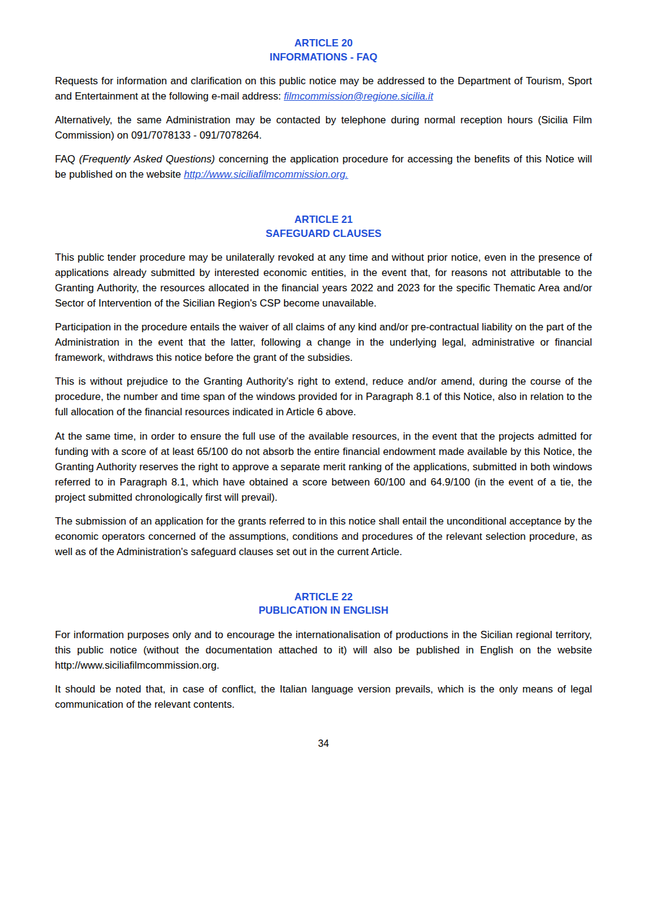ARTICLE 20 INFORMATIONS - FAQ
Requests for information and clarification on this public notice may be addressed to the Department of Tourism, Sport and Entertainment at the following e-mail address: filmcommission@regione.sicilia.it
Alternatively, the same Administration may be contacted by telephone during normal reception hours (Sicilia Film Commission) on 091/7078133 - 091/7078264.
FAQ (Frequently Asked Questions) concerning the application procedure for accessing the benefits of this Notice will be published on the website http://www.siciliafilmcommission.org.
ARTICLE 21 SAFEGUARD CLAUSES
This public tender procedure may be unilaterally revoked at any time and without prior notice, even in the presence of applications already submitted by interested economic entities, in the event that, for reasons not attributable to the Granting Authority, the resources allocated in the financial years 2022 and 2023 for the specific Thematic Area and/or Sector of Intervention of the Sicilian Region's CSP become unavailable.
Participation in the procedure entails the waiver of all claims of any kind and/or pre-contractual liability on the part of the Administration in the event that the latter, following a change in the underlying legal, administrative or financial framework, withdraws this notice before the grant of the subsidies.
This is without prejudice to the Granting Authority's right to extend, reduce and/or amend, during the course of the procedure, the number and time span of the windows provided for in Paragraph 8.1 of this Notice, also in relation to the full allocation of the financial resources indicated in Article 6 above.
At the same time, in order to ensure the full use of the available resources, in the event that the projects admitted for funding with a score of at least 65/100 do not absorb the entire financial endowment made available by this Notice, the Granting Authority reserves the right to approve a separate merit ranking of the applications, submitted in both windows referred to in Paragraph 8.1, which have obtained a score between 60/100 and 64.9/100 (in the event of a tie, the project submitted chronologically first will prevail).
The submission of an application for the grants referred to in this notice shall entail the unconditional acceptance by the economic operators concerned of the assumptions, conditions and procedures of the relevant selection procedure, as well as of the Administration's safeguard clauses set out in the current Article.
ARTICLE 22 PUBLICATION IN ENGLISH
For information purposes only and to encourage the internationalisation of productions in the Sicilian regional territory, this public notice (without the documentation attached to it) will also be published in English on the website http://www.siciliafilmcommission.org.
It should be noted that, in case of conflict, the Italian language version prevails, which is the only means of legal communication of the relevant contents.
34